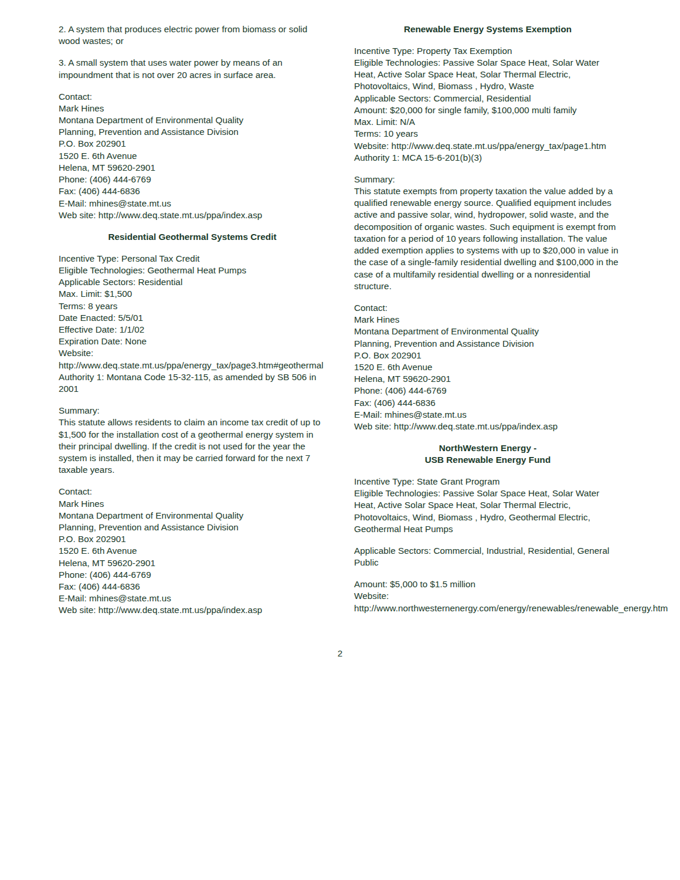2. A system that produces electric power from biomass or solid wood wastes; or
3. A small system that uses water power by means of an impoundment that is not over 20 acres in surface area.
Contact:
Mark Hines
Montana Department of Environmental Quality
Planning, Prevention and Assistance Division
P.O. Box 202901
1520 E. 6th Avenue
Helena, MT 59620-2901
Phone: (406) 444-6769
Fax: (406) 444-6836
E-Mail: mhines@state.mt.us
Web site: http://www.deq.state.mt.us/ppa/index.asp
Residential Geothermal Systems Credit
Incentive Type: Personal Tax Credit
Eligible Technologies: Geothermal Heat Pumps
Applicable Sectors: Residential
Max. Limit: $1,500
Terms: 8 years
Date Enacted: 5/5/01
Effective Date: 1/1/02
Expiration Date: None
Website: http://www.deq.state.mt.us/ppa/energy_tax/page3.htm#geothermal
Authority 1: Montana Code 15-32-115, as amended by SB 506 in 2001
Summary:
This statute allows residents to claim an income tax credit of up to $1,500 for the installation cost of a geothermal energy system in their principal dwelling. If the credit is not used for the year the system is installed, then it may be carried forward for the next 7 taxable years.
Contact:
Mark Hines
Montana Department of Environmental Quality
Planning, Prevention and Assistance Division
P.O. Box 202901
1520 E. 6th Avenue
Helena, MT 59620-2901
Phone: (406) 444-6769
Fax: (406) 444-6836
E-Mail: mhines@state.mt.us
Web site: http://www.deq.state.mt.us/ppa/index.asp
Renewable Energy Systems Exemption
Incentive Type: Property Tax Exemption
Eligible Technologies: Passive Solar Space Heat, Solar Water Heat, Active Solar Space Heat, Solar Thermal Electric, Photovoltaics, Wind, Biomass , Hydro, Waste
Applicable Sectors: Commercial, Residential
Amount: $20,000 for single family, $100,000 multi family
Max. Limit: N/A
Terms: 10 years
Website: http://www.deq.state.mt.us/ppa/energy_tax/page1.htm
Authority 1: MCA 15-6-201(b)(3)
Summary:
This statute exempts from property taxation the value added by a qualified renewable energy source. Qualified equipment includes active and passive solar, wind, hydropower, solid waste, and the decomposition of organic wastes. Such equipment is exempt from taxation for a period of 10 years following installation. The value added exemption applies to systems with up to $20,000 in value in the case of a single-family residential dwelling and $100,000 in the case of a multifamily residential dwelling or a nonresidential structure.
Contact:
Mark Hines
Montana Department of Environmental Quality
Planning, Prevention and Assistance Division
P.O. Box 202901
1520 E. 6th Avenue
Helena, MT 59620-2901
Phone: (406) 444-6769
Fax: (406) 444-6836
E-Mail: mhines@state.mt.us
Web site: http://www.deq.state.mt.us/ppa/index.asp
NorthWestern Energy -
USB Renewable Energy Fund
Incentive Type: State Grant Program
Eligible Technologies: Passive Solar Space Heat, Solar Water Heat, Active Solar Space Heat, Solar Thermal Electric, Photovoltaics, Wind, Biomass , Hydro, Geothermal Electric, Geothermal Heat Pumps
Applicable Sectors: Commercial, Industrial, Residential, General Public
Amount: $5,000 to $1.5 million
Website: http://www.northwesternenergy.com/energy/renewables/renewable_energy.htm
2